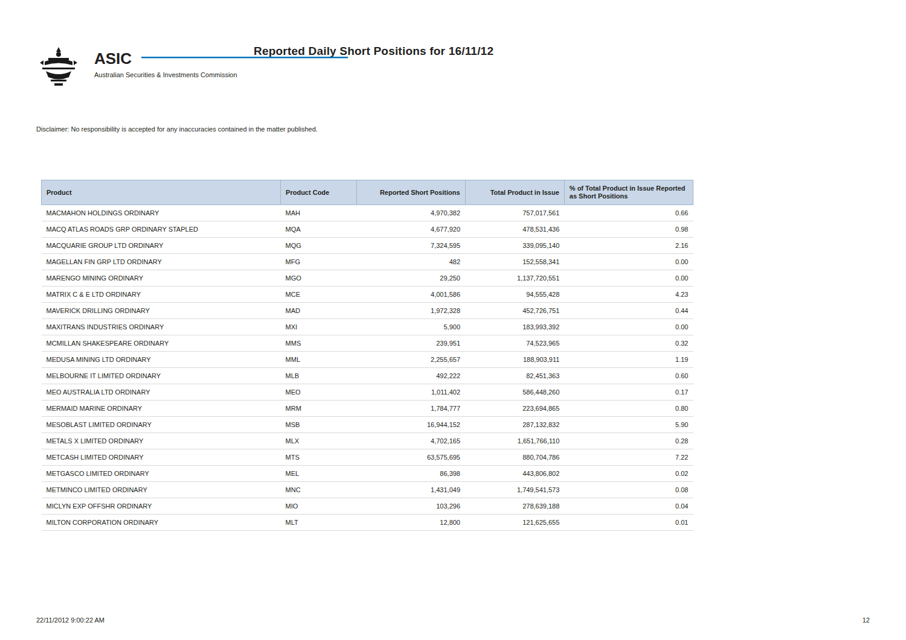ASIC Australian Securities & Investments Commission
Reported Daily Short Positions for 16/11/12
Disclaimer: No responsibility is accepted for any inaccuracies contained in the matter published.
| Product | Product Code | Reported Short Positions | Total Product in Issue | % of Total Product in Issue Reported as Short Positions |
| --- | --- | --- | --- | --- |
| MACMAHON HOLDINGS ORDINARY | MAH | 4,970,382 | 757,017,561 | 0.66 |
| MACQ ATLAS ROADS GRP ORDINARY STAPLED | MQA | 4,677,920 | 478,531,436 | 0.98 |
| MACQUARIE GROUP LTD ORDINARY | MQG | 7,324,595 | 339,095,140 | 2.16 |
| MAGELLAN FIN GRP LTD ORDINARY | MFG | 482 | 152,558,341 | 0.00 |
| MARENGO MINING ORDINARY | MGO | 29,250 | 1,137,720,551 | 0.00 |
| MATRIX C & E LTD ORDINARY | MCE | 4,001,586 | 94,555,428 | 4.23 |
| MAVERICK DRILLING ORDINARY | MAD | 1,972,328 | 452,726,751 | 0.44 |
| MAXITRANS INDUSTRIES ORDINARY | MXI | 5,900 | 183,993,392 | 0.00 |
| MCMILLAN SHAKESPEARE ORDINARY | MMS | 239,951 | 74,523,965 | 0.32 |
| MEDUSA MINING LTD ORDINARY | MML | 2,255,657 | 188,903,911 | 1.19 |
| MELBOURNE IT LIMITED ORDINARY | MLB | 492,222 | 82,451,363 | 0.60 |
| MEO AUSTRALIA LTD ORDINARY | MEO | 1,011,402 | 586,448,260 | 0.17 |
| MERMAID MARINE ORDINARY | MRM | 1,784,777 | 223,694,865 | 0.80 |
| MESOBLAST LIMITED ORDINARY | MSB | 16,944,152 | 287,132,832 | 5.90 |
| METALS X LIMITED ORDINARY | MLX | 4,702,165 | 1,651,766,110 | 0.28 |
| METCASH LIMITED ORDINARY | MTS | 63,575,695 | 880,704,786 | 7.22 |
| METGASCO LIMITED ORDINARY | MEL | 86,398 | 443,806,802 | 0.02 |
| METMINCO LIMITED ORDINARY | MNC | 1,431,049 | 1,749,541,573 | 0.08 |
| MICLYN EXP OFFSHR ORDINARY | MIO | 103,296 | 278,639,188 | 0.04 |
| MILTON CORPORATION ORDINARY | MLT | 12,800 | 121,625,655 | 0.01 |
22/11/2012 9:00:22 AM 12